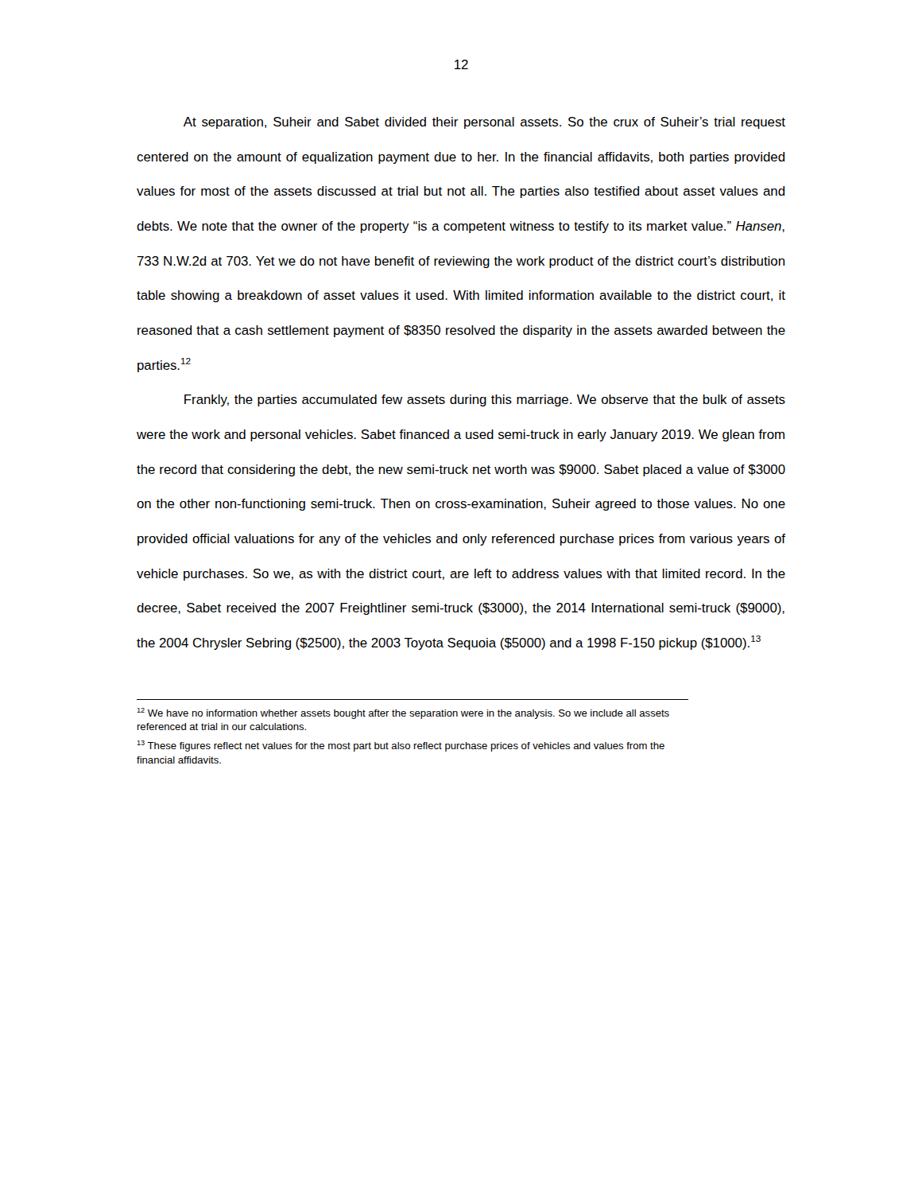12
At separation, Suheir and Sabet divided their personal assets. So the crux of Suheir’s trial request centered on the amount of equalization payment due to her. In the financial affidavits, both parties provided values for most of the assets discussed at trial but not all. The parties also testified about asset values and debts. We note that the owner of the property “is a competent witness to testify to its market value.” Hansen, 733 N.W.2d at 703. Yet we do not have benefit of reviewing the work product of the district court’s distribution table showing a breakdown of asset values it used. With limited information available to the district court, it reasoned that a cash settlement payment of $8350 resolved the disparity in the assets awarded between the parties.12
Frankly, the parties accumulated few assets during this marriage. We observe that the bulk of assets were the work and personal vehicles. Sabet financed a used semi-truck in early January 2019. We glean from the record that considering the debt, the new semi-truck net worth was $9000. Sabet placed a value of $3000 on the other non-functioning semi-truck. Then on cross-examination, Suheir agreed to those values. No one provided official valuations for any of the vehicles and only referenced purchase prices from various years of vehicle purchases. So we, as with the district court, are left to address values with that limited record. In the decree, Sabet received the 2007 Freightliner semi-truck ($3000), the 2014 International semi-truck ($9000), the 2004 Chrysler Sebring ($2500), the 2003 Toyota Sequoia ($5000) and a 1998 F-150 pickup ($1000).13
12 We have no information whether assets bought after the separation were in the analysis. So we include all assets referenced at trial in our calculations.
13 These figures reflect net values for the most part but also reflect purchase prices of vehicles and values from the financial affidavits.